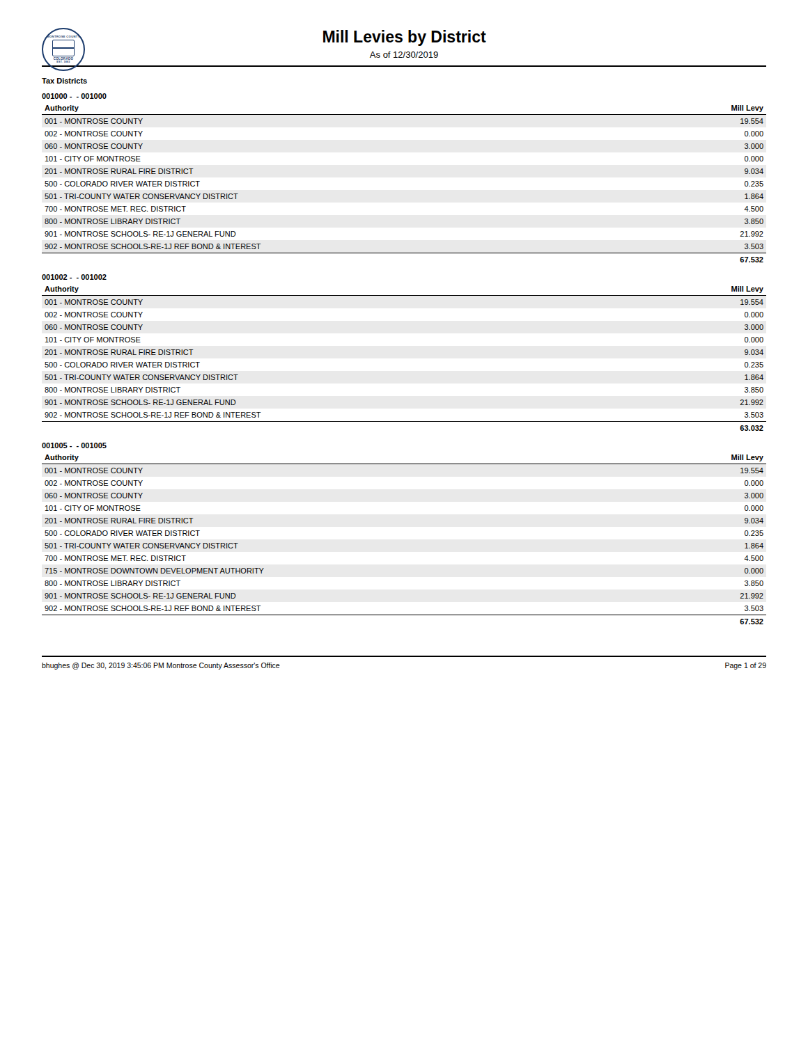MONTROSE COUNTY
COLORADO
EST. 1883
Mill Levies by District
As of 12/30/2019
Tax Districts
001000 - - 001000
| Authority | Mill Levy |
| --- | --- |
| 001 - MONTROSE COUNTY | 19.554 |
| 002 - MONTROSE COUNTY | 0.000 |
| 060 - MONTROSE COUNTY | 3.000 |
| 101 - CITY OF MONTROSE | 0.000 |
| 201 - MONTROSE RURAL FIRE DISTRICT | 9.034 |
| 500 - COLORADO RIVER WATER DISTRICT | 0.235 |
| 501 - TRI-COUNTY WATER CONSERVANCY DISTRICT | 1.864 |
| 700 - MONTROSE MET. REC. DISTRICT | 4.500 |
| 800 - MONTROSE LIBRARY DISTRICT | 3.850 |
| 901 - MONTROSE SCHOOLS- RE-1J GENERAL FUND | 21.992 |
| 902 - MONTROSE SCHOOLS-RE-1J REF BOND & INTEREST | 3.503 |
| | 67.532 |
001002 - - 001002
| Authority | Mill Levy |
| --- | --- |
| 001 - MONTROSE COUNTY | 19.554 |
| 002 - MONTROSE COUNTY | 0.000 |
| 060 - MONTROSE COUNTY | 3.000 |
| 101 - CITY OF MONTROSE | 0.000 |
| 201 - MONTROSE RURAL FIRE DISTRICT | 9.034 |
| 500 - COLORADO RIVER WATER DISTRICT | 0.235 |
| 501 - TRI-COUNTY WATER CONSERVANCY DISTRICT | 1.864 |
| 800 - MONTROSE LIBRARY DISTRICT | 3.850 |
| 901 - MONTROSE SCHOOLS- RE-1J GENERAL FUND | 21.992 |
| 902 - MONTROSE SCHOOLS-RE-1J REF BOND & INTEREST | 3.503 |
| | 63.032 |
001005 - - 001005
| Authority | Mill Levy |
| --- | --- |
| 001 - MONTROSE COUNTY | 19.554 |
| 002 - MONTROSE COUNTY | 0.000 |
| 060 - MONTROSE COUNTY | 3.000 |
| 101 - CITY OF MONTROSE | 0.000 |
| 201 - MONTROSE RURAL FIRE DISTRICT | 9.034 |
| 500 - COLORADO RIVER WATER DISTRICT | 0.235 |
| 501 - TRI-COUNTY WATER CONSERVANCY DISTRICT | 1.864 |
| 700 - MONTROSE MET. REC. DISTRICT | 4.500 |
| 715 - MONTROSE DOWNTOWN DEVELOPMENT AUTHORITY | 0.000 |
| 800 - MONTROSE LIBRARY DISTRICT | 3.850 |
| 901 - MONTROSE SCHOOLS- RE-1J GENERAL FUND | 21.992 |
| 902 - MONTROSE SCHOOLS-RE-1J REF BOND & INTEREST | 3.503 |
| | 67.532 |
bhughes @ Dec 30, 2019 3:45:06 PM Montrose County Assessor's Office
Page 1 of 29